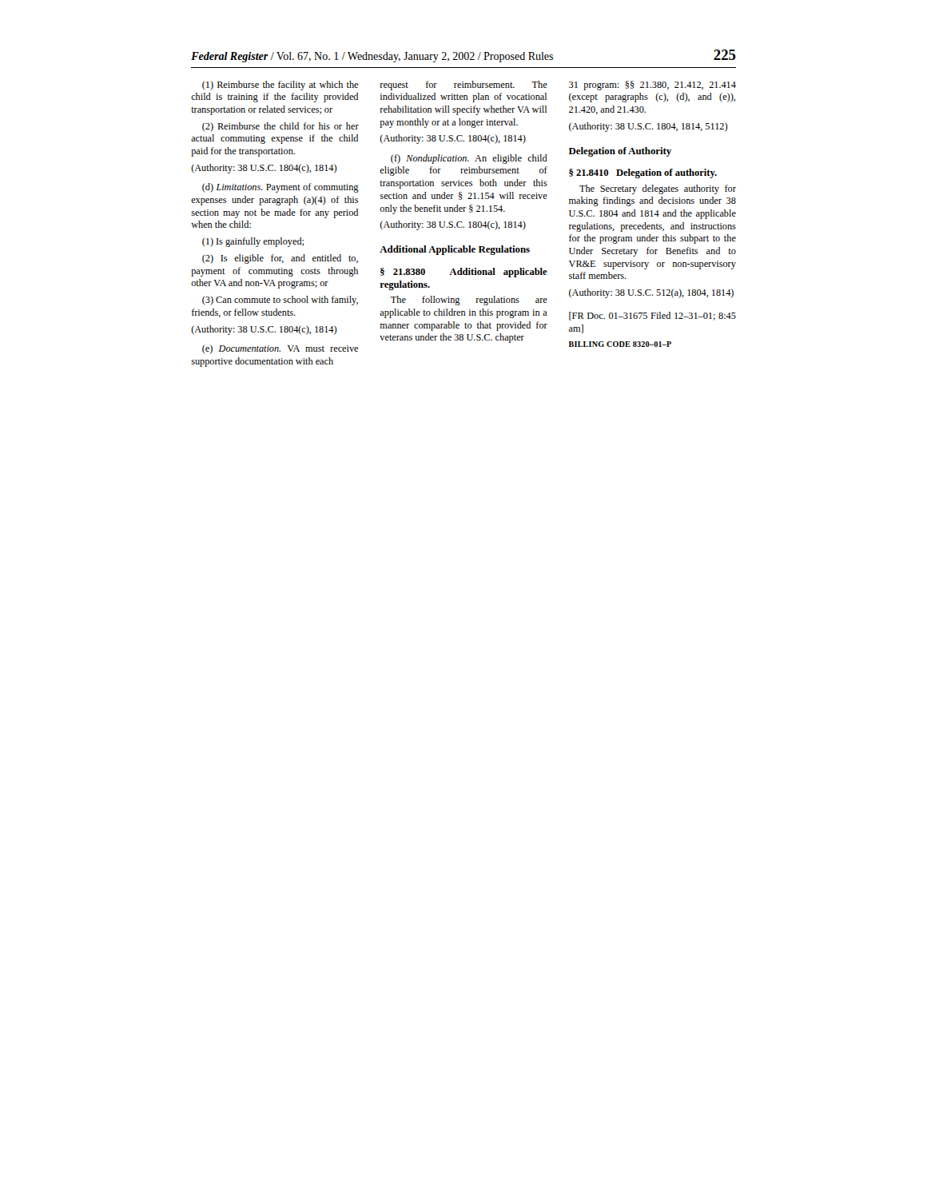Federal Register / Vol. 67, No. 1 / Wednesday, January 2, 2002 / Proposed Rules
225
(1) Reimburse the facility at which the child is training if the facility provided transportation or related services; or
(2) Reimburse the child for his or her actual commuting expense if the child paid for the transportation.
(Authority: 38 U.S.C. 1804(c), 1814)
(d) Limitations. Payment of commuting expenses under paragraph (a)(4) of this section may not be made for any period when the child:
(1) Is gainfully employed;
(2) Is eligible for, and entitled to, payment of commuting costs through other VA and non-VA programs; or
(3) Can commute to school with family, friends, or fellow students.
(Authority: 38 U.S.C. 1804(c), 1814)
(e) Documentation. VA must receive supportive documentation with each
request for reimbursement. The individualized written plan of vocational rehabilitation will specify whether VA will pay monthly or at a longer interval.
(Authority: 38 U.S.C. 1804(c), 1814)
(f) Nonduplication. An eligible child eligible for reimbursement of transportation services both under this section and under § 21.154 will receive only the benefit under § 21.154.
(Authority: 38 U.S.C. 1804(c), 1814)
Additional Applicable Regulations
§ 21.8380 Additional applicable regulations.
The following regulations are applicable to children in this program in a manner comparable to that provided for veterans under the 38 U.S.C. chapter
31 program: §§ 21.380, 21.412, 21.414 (except paragraphs (c), (d), and (e)), 21.420, and 21.430.
(Authority: 38 U.S.C. 1804, 1814, 5112)
Delegation of Authority
§ 21.8410 Delegation of authority.
The Secretary delegates authority for making findings and decisions under 38 U.S.C. 1804 and 1814 and the applicable regulations, precedents, and instructions for the program under this subpart to the Under Secretary for Benefits and to VR&E supervisory or non-supervisory staff members.
(Authority: 38 U.S.C. 512(a), 1804, 1814)
[FR Doc. 01–31675 Filed 12–31–01; 8:45 am]
BILLING CODE 8320–01–P